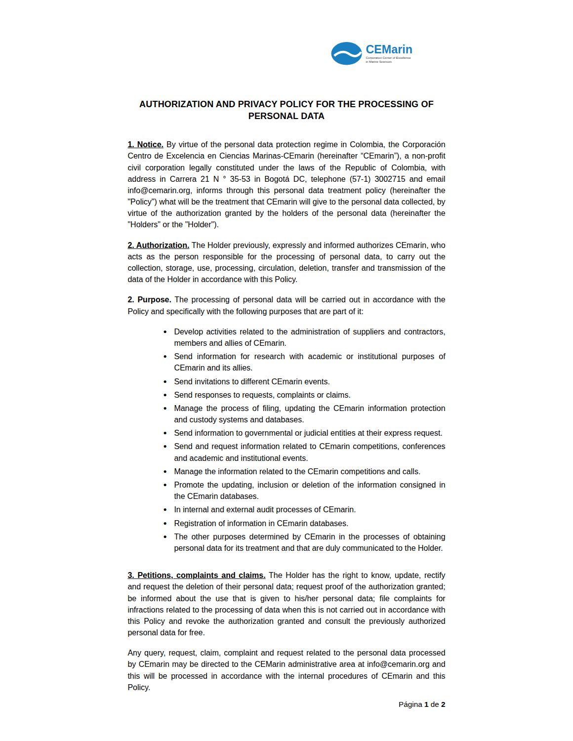AUTHORIZATION AND PRIVACY POLICY FOR THE PROCESSING OF PERSONAL DATA
1. Notice. By virtue of the personal data protection regime in Colombia, the Corporación Centro de Excelencia en Ciencias Marinas-CEmarin (hereinafter “CEmarin”), a non-profit civil corporation legally constituted under the laws of the Republic of Colombia, with address in Carrera 21 N ° 35-53 in Bogotá DC, telephone (57-1) 3002715 and email info@cemarin.org, informs through this personal data treatment policy (hereinafter the "Policy") what will be the treatment that CEmarin will give to the personal data collected, by virtue of the authorization granted by the holders of the personal data (hereinafter the "Holders" or the "Holder").
2. Authorization. The Holder previously, expressly and informed authorizes CEmarin, who acts as the person responsible for the processing of personal data, to carry out the collection, storage, use, processing, circulation, deletion, transfer and transmission of the data of the Holder in accordance with this Policy.
2. Purpose. The processing of personal data will be carried out in accordance with the Policy and specifically with the following purposes that are part of it:
Develop activities related to the administration of suppliers and contractors, members and allies of CEmarin.
Send information for research with academic or institutional purposes of CEmarin and its allies.
Send invitations to different CEmarin events.
Send responses to requests, complaints or claims.
Manage the process of filing, updating the CEmarin information protection and custody systems and databases.
Send information to governmental or judicial entities at their express request.
Send and request information related to CEmarin competitions, conferences and academic and institutional events.
Manage the information related to the CEmarin competitions and calls.
Promote the updating, inclusion or deletion of the information consigned in the CEmarin databases.
In internal and external audit processes of CEmarin.
Registration of information in CEmarin databases.
The other purposes determined by CEmarin in the processes of obtaining personal data for its treatment and that are duly communicated to the Holder.
3. Petitions, complaints and claims. The Holder has the right to know, update, rectify and request the deletion of their personal data; request proof of the authorization granted; be informed about the use that is given to his/her personal data; file complaints for infractions related to the processing of data when this is not carried out in accordance with this Policy and revoke the authorization granted and consult the previously authorized personal data for free.
Any query, request, claim, complaint and request related to the personal data processed by CEmarin may be directed to the CEMarin administrative area at info@cemarin.org and this will be processed in accordance with the internal procedures of CEmarin and this Policy.
Página 1 de 2